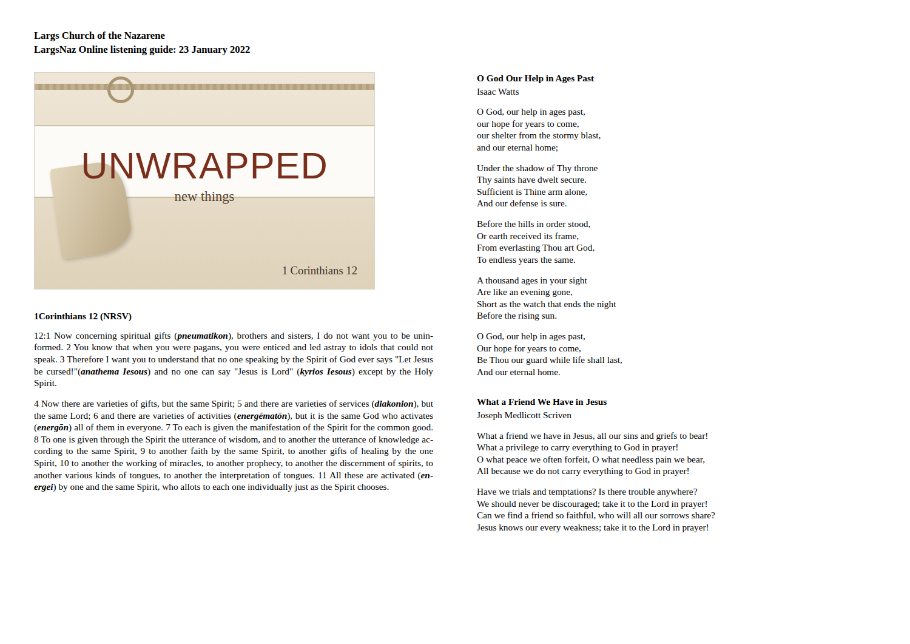Largs Church of the Nazarene
LargsNaz Online listening guide: 23 January 2022
Unwrapped
new things
1 Corinthians 12
1Corinthians 12 (NRSV)
12:1 Now concerning spiritual gifts (pneumatikon), brothers and sisters, I do not want you to be uninformed. 2 You know that when you were pagans, you were enticed and led astray to idols that could not speak. 3 Therefore I want you to understand that no one speaking by the Spirit of God ever says "Let Jesus be cursed!"(anathema Iesous) and no one can say "Jesus is Lord" (kyrios Iesous) except by the Holy Spirit.
4 Now there are varieties of gifts, but the same Spirit; 5 and there are varieties of services (diakonion), but the same Lord; 6 and there are varieties of activities (energēmatōn), but it is the same God who activates (energōn) all of them in everyone. 7 To each is given the manifestation of the Spirit for the common good. 8 To one is given through the Spirit the utterance of wisdom, and to another the utterance of knowledge according to the same Spirit, 9 to another faith by the same Spirit, to another gifts of healing by the one Spirit, 10 to another the working of miracles, to another prophecy, to another the discernment of spirits, to another various kinds of tongues, to another the interpretation of tongues. 11 All these are activated (energei) by one and the same Spirit, who allots to each one individually just as the Spirit chooses.
O God Our Help in Ages Past
Isaac Watts
O God, our help in ages past,
our hope for years to come,
our shelter from the stormy blast,
and our eternal home;
Under the shadow of Thy throne
Thy saints have dwelt secure.
Sufficient is Thine arm alone,
And our defense is sure.
Before the hills in order stood,
Or earth received its frame,
From everlasting Thou art God,
To endless years the same.
A thousand ages in your sight
Are like an evening gone,
Short as the watch that ends the night
Before the rising sun.
O God, our help in ages past,
Our hope for years to come,
Be Thou our guard while life shall last,
And our eternal home.
What a Friend We Have in Jesus
Joseph Medlicott Scriven
What a friend we have in Jesus, all our sins and griefs to bear!
What a privilege to carry everything to God in prayer!
O what peace we often forfeit, O what needless pain we bear,
All because we do not carry everything to God in prayer!
Have we trials and temptations? Is there trouble anywhere?
We should never be discouraged; take it to the Lord in prayer!
Can we find a friend so faithful, who will all our sorrows share?
Jesus knows our every weakness; take it to the Lord in prayer!